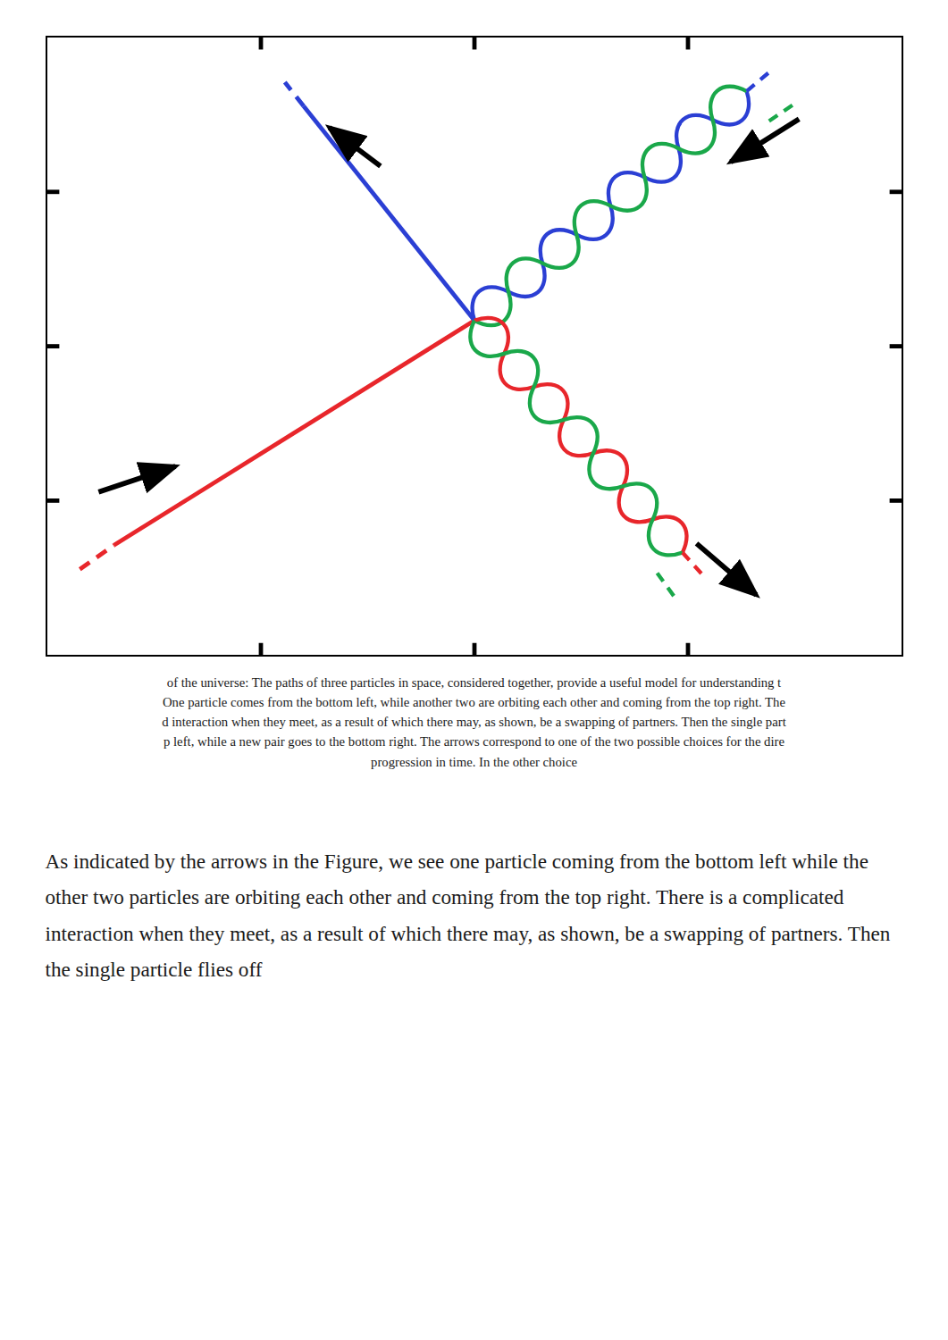of the universe: The paths of three particles in space, considered together, provide a useful model for understanding t One particle comes from the bottom left, while another two are orbiting each other and coming from the top right. The d interaction when they meet, as a result of which there may, as shown, be a swapping of partners. Then the single part p left, while a new pair goes to the bottom right. The arrows correspond to one of the two possible choices for the dire progression in time. In the other choice
As indicated by the arrows in the Figure, we see one particle coming from the bottom left while the other two particles are orbiting each other and coming from the top right. There is a complicated interaction when they meet, as a result of which there may, as shown, be a swapping of partners. Then the single particle flies off